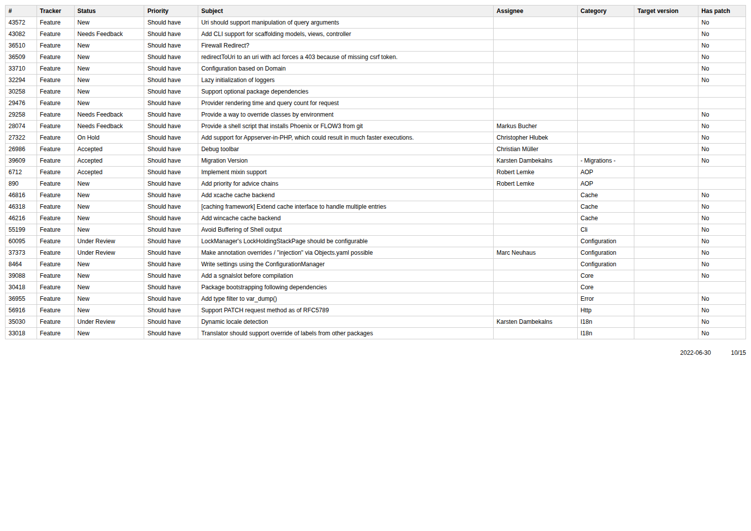| # | Tracker | Status | Priority | Subject | Assignee | Category | Target version | Has patch |
| --- | --- | --- | --- | --- | --- | --- | --- | --- |
| 43572 | Feature | New | Should have | Uri should support manipulation of query arguments | | | | No |
| 43082 | Feature | Needs Feedback | Should have | Add CLI support for scaffolding models, views, controller | | | | No |
| 36510 | Feature | New | Should have | Firewall Redirect? | | | | No |
| 36509 | Feature | New | Should have | redirectToUri to an uri with acl forces a 403 because of missing csrf token. | | | | No |
| 33710 | Feature | New | Should have | Configuration based on Domain | | | | No |
| 32294 | Feature | New | Should have | Lazy initialization of loggers | | | | No |
| 30258 | Feature | New | Should have | Support optional package dependencies | | | | |
| 29476 | Feature | New | Should have | Provider rendering time and query count for request | | | | |
| 29258 | Feature | Needs Feedback | Should have | Provide a way to override classes by environment | | | | No |
| 28074 | Feature | Needs Feedback | Should have | Provide a shell script that installs Phoenix or FLOW3 from git | Markus Bucher | | | No |
| 27322 | Feature | On Hold | Should have | Add support for Appserver-in-PHP, which could result in much faster executions. | Christopher Hlubek | | | No |
| 26986 | Feature | Accepted | Should have | Debug toolbar | Christian Müller | | | No |
| 39609 | Feature | Accepted | Should have | Migration Version | Karsten Dambekalns | - Migrations - | | No |
| 6712 | Feature | Accepted | Should have | Implement mixin support | Robert Lemke | AOP | | |
| 890 | Feature | New | Should have | Add priority for advice chains | Robert Lemke | AOP | | |
| 46816 | Feature | New | Should have | Add xcache cache backend | | Cache | | No |
| 46318 | Feature | New | Should have | [caching framework] Extend cache interface to handle multiple entries | | Cache | | No |
| 46216 | Feature | New | Should have | Add wincache cache backend | | Cache | | No |
| 55199 | Feature | New | Should have | Avoid Buffering of Shell output | | Cli | | No |
| 60095 | Feature | Under Review | Should have | LockManager's LockHoldingStackPage should be configurable | | Configuration | | No |
| 37373 | Feature | Under Review | Should have | Make annotation overrides / "injection" via Objects.yaml possible | Marc Neuhaus | Configuration | | No |
| 8464 | Feature | New | Should have | Write settings using the ConfigurationManager | | Configuration | | No |
| 39088 | Feature | New | Should have | Add a sgnalslot before compilation | | Core | | No |
| 30418 | Feature | New | Should have | Package bootstrapping following dependencies | | Core | | |
| 36955 | Feature | New | Should have | Add type filter to var_dump() | | Error | | No |
| 56916 | Feature | New | Should have | Support PATCH request method as of RFC5789 | | Http | | No |
| 35030 | Feature | Under Review | Should have | Dynamic locale detection | Karsten Dambekalns | I18n | | No |
| 33018 | Feature | New | Should have | Translator should support override of labels from other packages | | I18n | | No |
2022-06-30 10/15